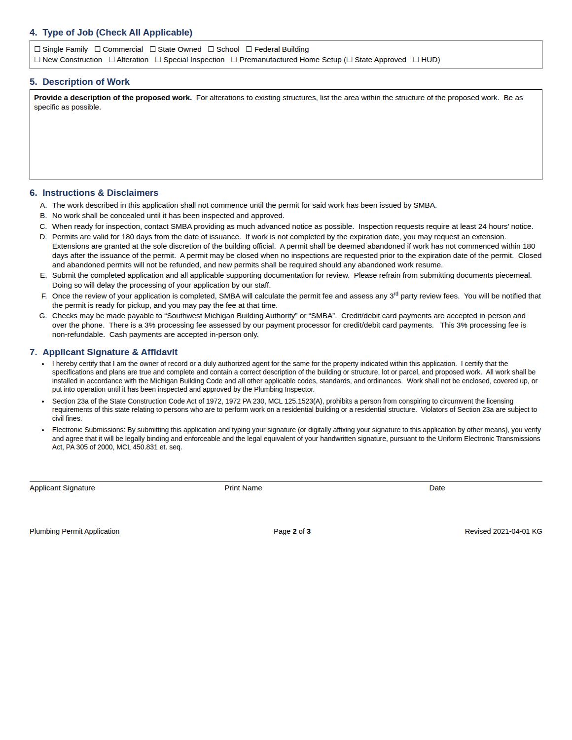4. Type of Job (Check All Applicable)
☐ Single Family ☐ Commercial ☐ State Owned ☐ School ☐ Federal Building
☐ New Construction ☐ Alteration ☐ Special Inspection ☐ Premanufactured Home Setup (☐ State Approved ☐ HUD)
5. Description of Work
Provide a description of the proposed work. For alterations to existing structures, list the area within the structure of the proposed work. Be as specific as possible.
6. Instructions & Disclaimers
The work described in this application shall not commence until the permit for said work has been issued by SMBA.
No work shall be concealed until it has been inspected and approved.
When ready for inspection, contact SMBA providing as much advanced notice as possible. Inspection requests require at least 24 hours’ notice.
Permits are valid for 180 days from the date of issuance. If work is not completed by the expiration date, you may request an extension. Extensions are granted at the sole discretion of the building official. A permit shall be deemed abandoned if work has not commenced within 180 days after the issuance of the permit. A permit may be closed when no inspections are requested prior to the expiration date of the permit. Closed and abandoned permits will not be refunded, and new permits shall be required should any abandoned work resume.
Submit the completed application and all applicable supporting documentation for review. Please refrain from submitting documents piecemeal. Doing so will delay the processing of your application by our staff.
Once the review of your application is completed, SMBA will calculate the permit fee and assess any 3rd party review fees. You will be notified that the permit is ready for pickup, and you may pay the fee at that time.
Checks may be made payable to “Southwest Michigan Building Authority” or “SMBA”. Credit/debit card payments are accepted in-person and over the phone. There is a 3% processing fee assessed by our payment processor for credit/debit card payments. This 3% processing fee is non-refundable. Cash payments are accepted in-person only.
7. Applicant Signature & Affidavit
I hereby certify that I am the owner of record or a duly authorized agent for the same for the property indicated within this application. I certify that the specifications and plans are true and complete and contain a correct description of the building or structure, lot or parcel, and proposed work. All work shall be installed in accordance with the Michigan Building Code and all other applicable codes, standards, and ordinances. Work shall not be enclosed, covered up, or put into operation until it has been inspected and approved by the Plumbing Inspector.
Section 23a of the State Construction Code Act of 1972, 1972 PA 230, MCL 125.1523(A), prohibits a person from conspiring to circumvent the licensing requirements of this state relating to persons who are to perform work on a residential building or a residential structure. Violators of Section 23a are subject to civil fines.
Electronic Submissions: By submitting this application and typing your signature (or digitally affixing your signature to this application by other means), you verify and agree that it will be legally binding and enforceable and the legal equivalent of your handwritten signature, pursuant to the Uniform Electronic Transmissions Act, PA 305 of 2000, MCL 450.831 et. seq.
Applicant Signature Print Name Date
Plumbing Permit Application Page 2 of 3 Revised 2021-04-01 KG